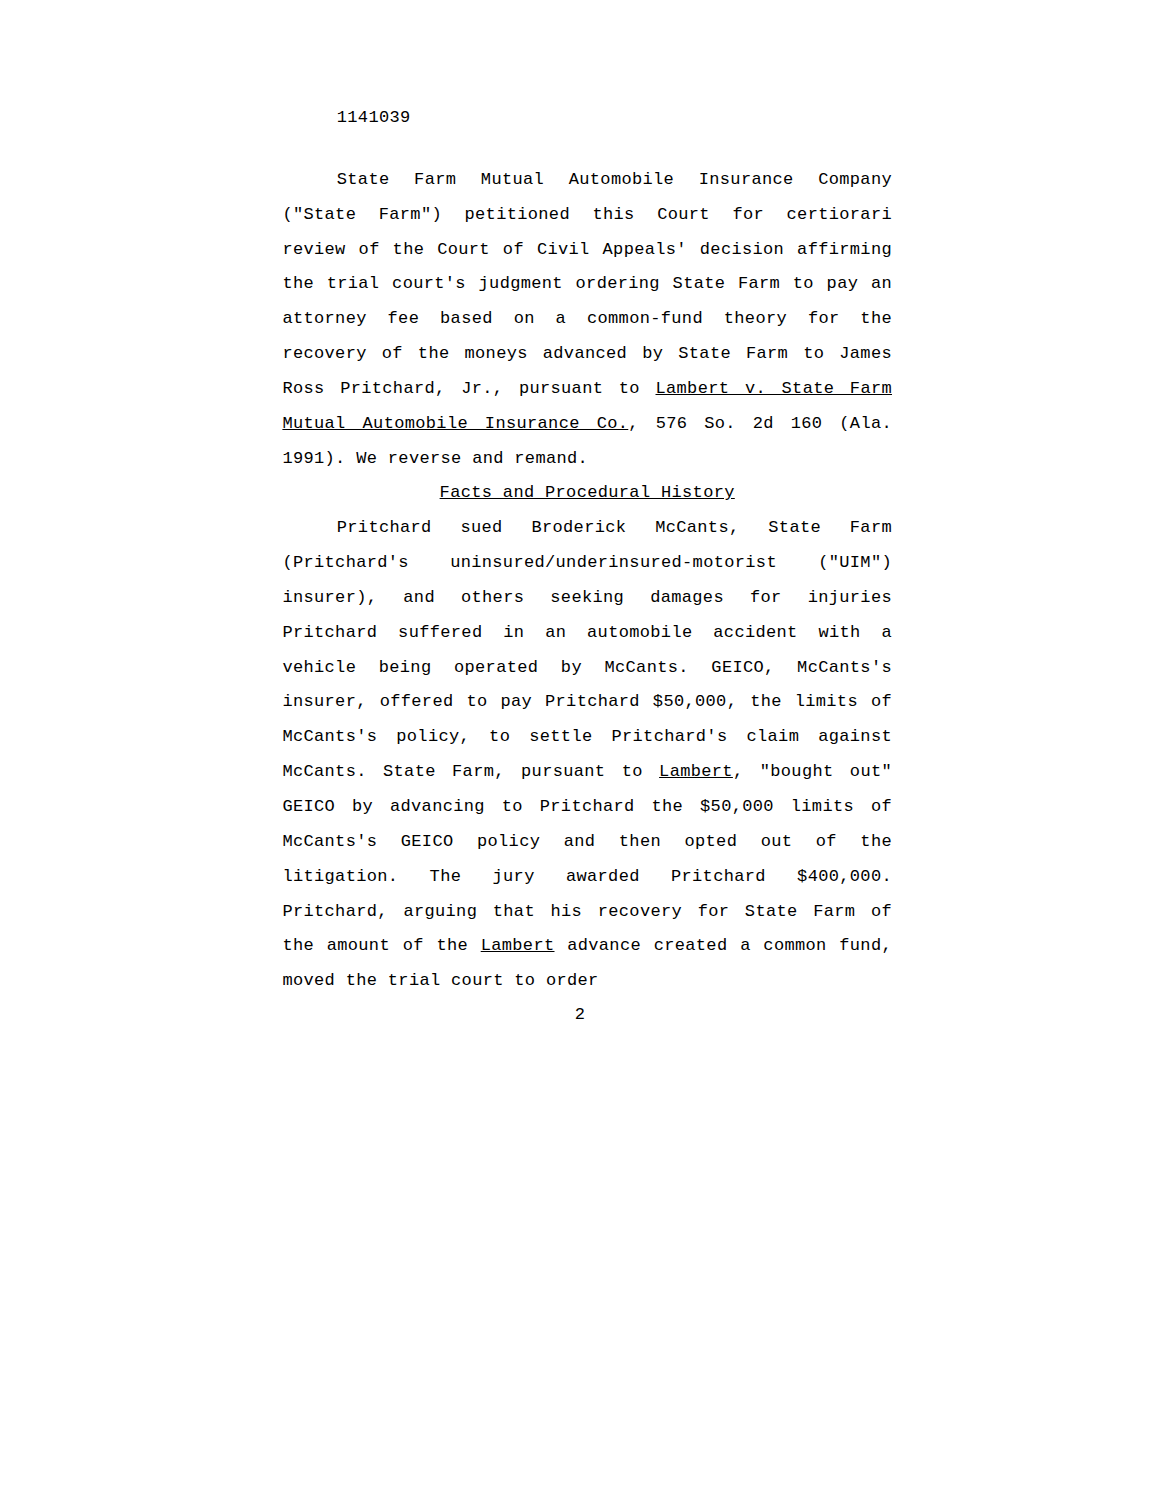1141039
State Farm Mutual Automobile Insurance Company ("State Farm") petitioned this Court for certiorari review of the Court of Civil Appeals' decision affirming the trial court's judgment ordering State Farm to pay an attorney fee based on a common-fund theory for the recovery of the moneys advanced by State Farm to James Ross Pritchard, Jr., pursuant to Lambert v. State Farm Mutual Automobile Insurance Co., 576 So. 2d 160 (Ala. 1991). We reverse and remand.
Facts and Procedural History
Pritchard sued Broderick McCants, State Farm (Pritchard's uninsured/underinsured-motorist ("UIM") insurer), and others seeking damages for injuries Pritchard suffered in an automobile accident with a vehicle being operated by McCants. GEICO, McCants's insurer, offered to pay Pritchard $50,000, the limits of McCants's policy, to settle Pritchard's claim against McCants. State Farm, pursuant to Lambert, "bought out" GEICO by advancing to Pritchard the $50,000 limits of McCants's GEICO policy and then opted out of the litigation. The jury awarded Pritchard $400,000. Pritchard, arguing that his recovery for State Farm of the amount of the Lambert advance created a common fund, moved the trial court to order
2